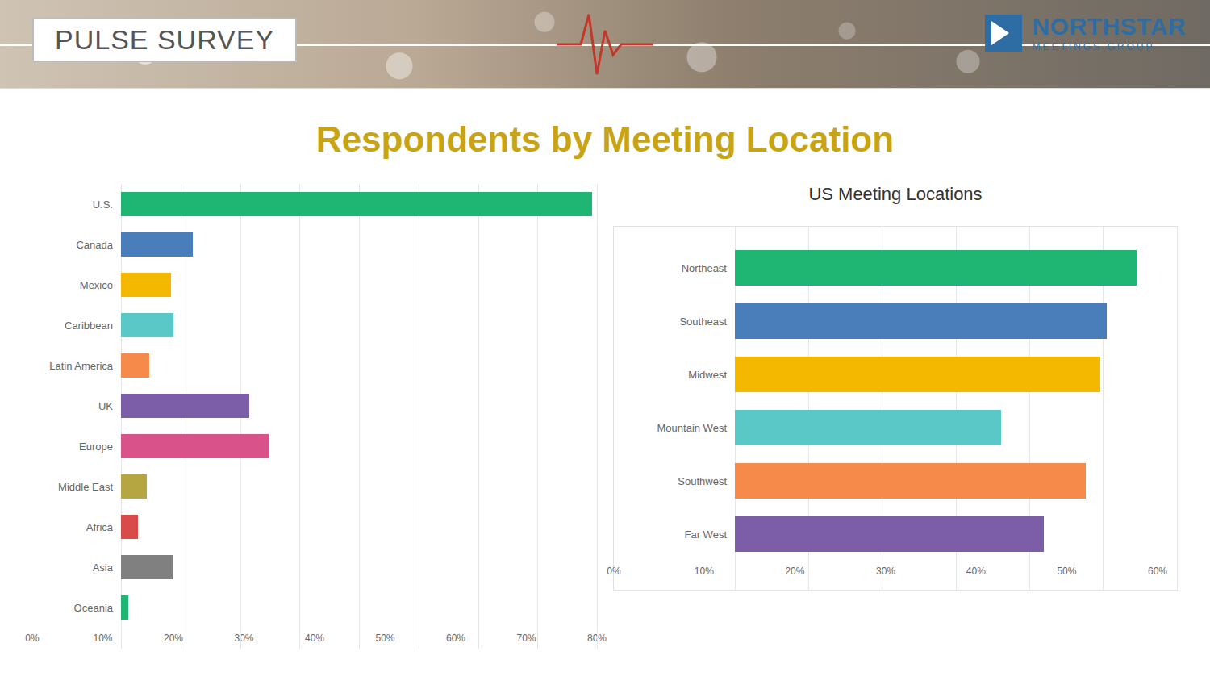PULSE SURVEY
NORTHSTARMEETINGS GROUP
Respondents by Meeting Location
U.S.
Canada
Mexico
Caribbean
Latin America
UK
Europe
Middle East
Africa
Asia
Oceania
0% 10% 20% 30% 40% 50% 60% 70% 80%
US Meeting Locations
Northeast
Southeast
Midwest
Mountain West
Southwest
Far West
0% 10% 20% 30% 40% 50% 60%